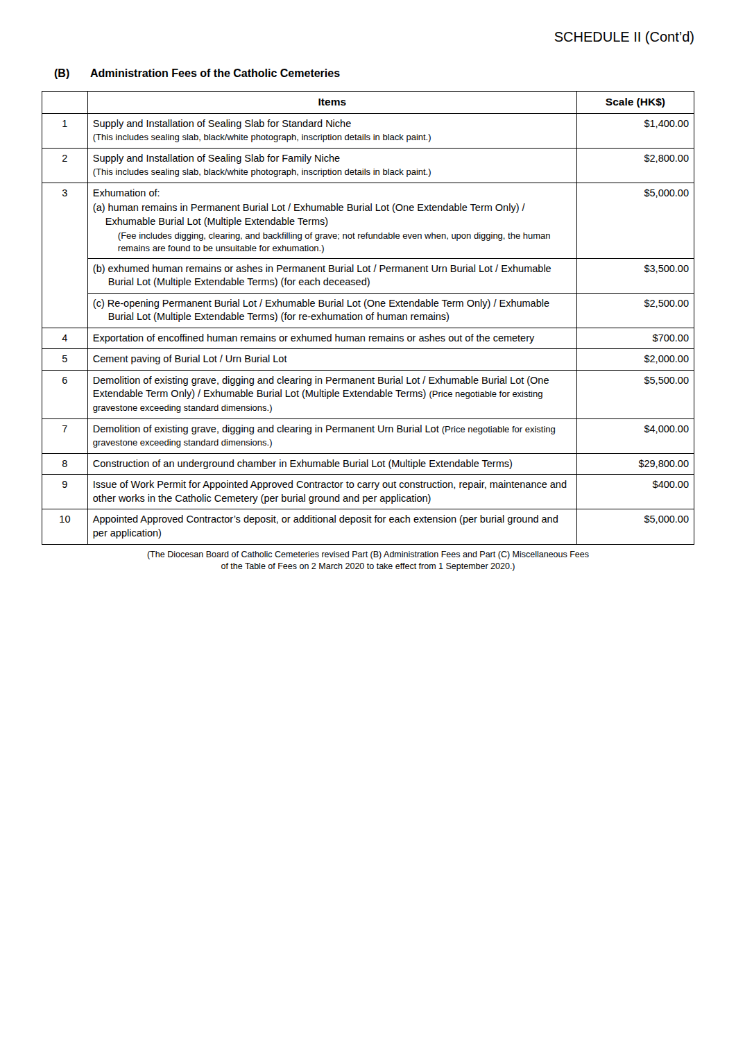SCHEDULE II (Cont’d)
(B) Administration Fees of the Catholic Cemeteries
| | Items | Scale (HK$) |
| --- | --- | --- |
| 1 | Supply and Installation of Sealing Slab for Standard Niche (This includes sealing slab, black/white photograph, inscription details in black paint.) | $1,400.00 |
| 2 | Supply and Installation of Sealing Slab for Family Niche (This includes sealing slab, black/white photograph, inscription details in black paint.) | $2,800.00 |
| 3 | Exhumation of: (a) human remains in Permanent Burial Lot / Exhumable Burial Lot (One Extendable Term Only) / Exhumable Burial Lot (Multiple Extendable Terms) (Fee includes digging, clearing, and backfilling of grave; not refundable even when, upon digging, the human remains are found to be unsuitable for exhumation.) | $5,000.00 |
| (b) exhumed human remains or ashes in Permanent Burial Lot / Permanent Urn Burial Lot / Exhumable Burial Lot (Multiple Extendable Terms) (for each deceased) | $3,500.00 |
| (c) Re-opening Permanent Burial Lot / Exhumable Burial Lot (One Extendable Term Only) / Exhumable Burial Lot (Multiple Extendable Terms) (for re-exhumation of human remains) | $2,500.00 |
| 4 | Exportation of encoffined human remains or exhumed human remains or ashes out of the cemetery | $700.00 |
| 5 | Cement paving of Burial Lot / Urn Burial Lot | $2,000.00 |
| 6 | Demolition of existing grave, digging and clearing in Permanent Burial Lot / Exhumable Burial Lot (One Extendable Term Only) / Exhumable Burial Lot (Multiple Extendable Terms) (Price negotiable for existing gravestone exceeding standard dimensions.) | $5,500.00 |
| 7 | Demolition of existing grave, digging and clearing in Permanent Urn Burial Lot (Price negotiable for existing gravestone exceeding standard dimensions.) | $4,000.00 |
| 8 | Construction of an underground chamber in Exhumable Burial Lot (Multiple Extendable Terms) | $29,800.00 |
| 9 | Issue of Work Permit for Appointed Approved Contractor to carry out construction, repair, maintenance and other works in the Catholic Cemetery (per burial ground and per application) | $400.00 |
| 10 | Appointed Approved Contractor’s deposit, or additional deposit for each extension (per burial ground and per application) | $5,000.00 |
(The Diocesan Board of Catholic Cemeteries revised Part (B) Administration Fees and Part (C) Miscellaneous Fees
of the Table of Fees on 2 March 2020 to take effect from 1 September 2020.)